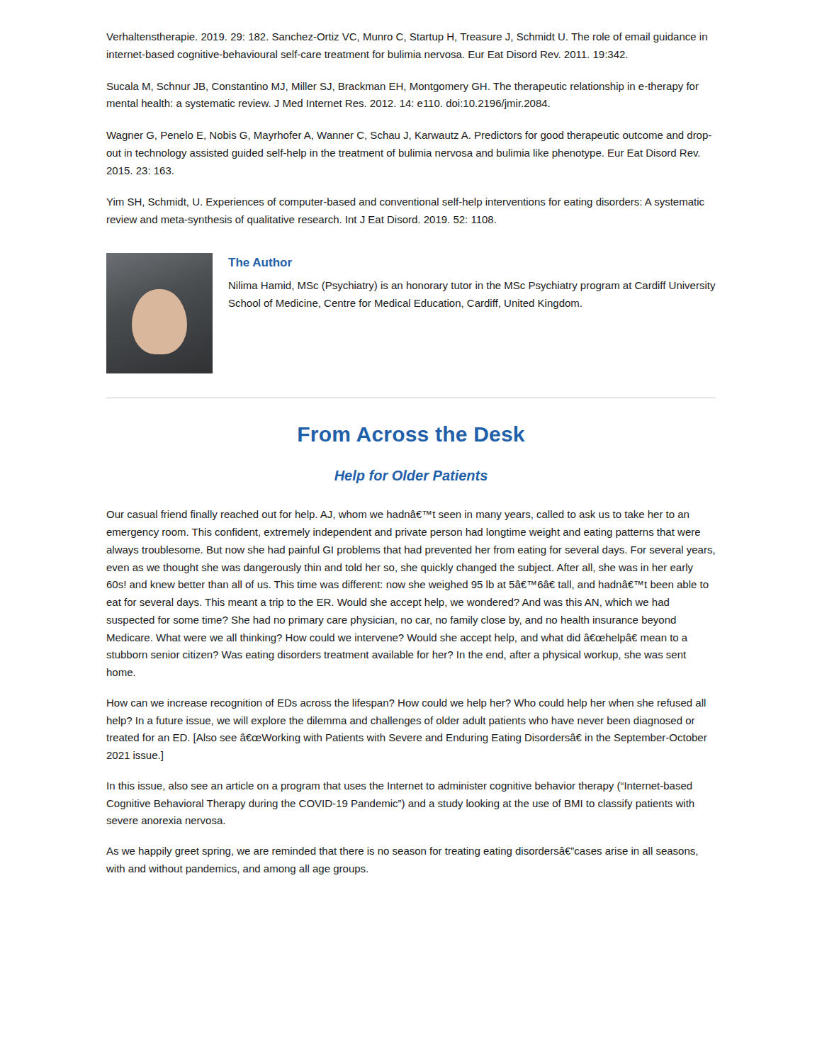Verhaltenstherapie. 2019. 29: 182. Sanchez-Ortiz VC, Munro C, Startup H, Treasure J, Schmidt U. The role of email guidance in internet-based cognitive-behavioural self-care treatment for bulimia nervosa. Eur Eat Disord Rev. 2011. 19:342.
Sucala M, Schnur JB, Constantino MJ, Miller SJ, Brackman EH, Montgomery GH. The therapeutic relationship in e-therapy for mental health: a systematic review. J Med Internet Res. 2012. 14: e110. doi:10.2196/jmir.2084.
Wagner G, Penelo E, Nobis G, Mayrhofer A, Wanner C, Schau J, Karwautz A. Predictors for good therapeutic outcome and drop-out in technology assisted guided self-help in the treatment of bulimia nervosa and bulimia like phenotype. Eur Eat Disord Rev. 2015. 23: 163.
Yim SH, Schmidt, U. Experiences of computer-based and conventional self-help interventions for eating disorders: A systematic review and meta-synthesis of qualitative research. Int J Eat Disord. 2019. 52: 1108.
The Author
Nilima Hamid, MSc (Psychiatry) is an honorary tutor in the MSc Psychiatry program at Cardiff University School of Medicine, Centre for Medical Education, Cardiff, United Kingdom.
From Across the Desk
Help for Older Patients
Our casual friend finally reached out for help. AJ, whom we hadnâ€™t seen in many years, called to ask us to take her to an emergency room. This confident, extremely independent and private person had longtime weight and eating patterns that were always troublesome. But now she had painful GI problems that had prevented her from eating for several days. For several years, even as we thought she was dangerously thin and told her so, she quickly changed the subject. After all, she was in her early 60s! and knew better than all of us. This time was different: now she weighed 95 lb at 5â€™6â€ tall, and hadnâ€™t been able to eat for several days. This meant a trip to the ER. Would she accept help, we wondered? And was this AN, which we had suspected for some time? She had no primary care physician, no car, no family close by, and no health insurance beyond Medicare. What were we all thinking? How could we intervene? Would she accept help, and what did â€œhelpâ€ mean to a stubborn senior citizen? Was eating disorders treatment available for her? In the end, after a physical workup, she was sent home.
How can we increase recognition of EDs across the lifespan? How could we help her? Who could help her when she refused all help? In a future issue, we will explore the dilemma and challenges of older adult patients who have never been diagnosed or treated for an ED. [Also see â€œWorking with Patients with Severe and Enduring Eating Disordersâ€ in the September-October 2021 issue.]
In this issue, also see an article on a program that uses the Internet to administer cognitive behavior therapy (“Internet-based Cognitive Behavioral Therapy during the COVID-19 Pandemic”) and a study looking at the use of BMI to classify patients with severe anorexia nervosa.
As we happily greet spring, we are reminded that there is no season for treating eating disordersâ€”cases arise in all seasons, with and without pandemics, and among all age groups.